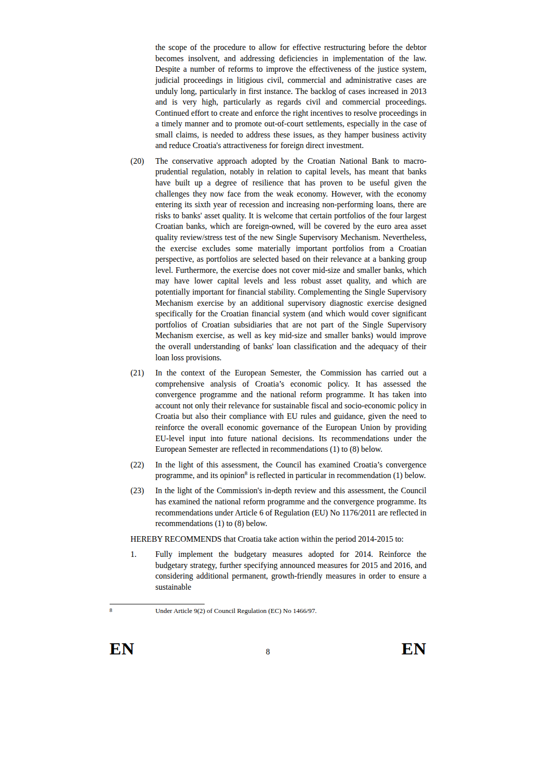the scope of the procedure to allow for effective restructuring before the debtor becomes insolvent, and addressing deficiencies in implementation of the law. Despite a number of reforms to improve the effectiveness of the justice system, judicial proceedings in litigious civil, commercial and administrative cases are unduly long, particularly in first instance. The backlog of cases increased in 2013 and is very high, particularly as regards civil and commercial proceedings. Continued effort to create and enforce the right incentives to resolve proceedings in a timely manner and to promote out-of-court settlements, especially in the case of small claims, is needed to address these issues, as they hamper business activity and reduce Croatia's attractiveness for foreign direct investment.
(20)
The conservative approach adopted by the Croatian National Bank to macro-prudential regulation, notably in relation to capital levels, has meant that banks have built up a degree of resilience that has proven to be useful given the challenges they now face from the weak economy. However, with the economy entering its sixth year of recession and increasing non-performing loans, there are risks to banks' asset quality. It is welcome that certain portfolios of the four largest Croatian banks, which are foreign-owned, will be covered by the euro area asset quality review/stress test of the new Single Supervisory Mechanism. Nevertheless, the exercise excludes some materially important portfolios from a Croatian perspective, as portfolios are selected based on their relevance at a banking group level. Furthermore, the exercise does not cover mid-size and smaller banks, which may have lower capital levels and less robust asset quality, and which are potentially important for financial stability. Complementing the Single Supervisory Mechanism exercise by an additional supervisory diagnostic exercise designed specifically for the Croatian financial system (and which would cover significant portfolios of Croatian subsidiaries that are not part of the Single Supervisory Mechanism exercise, as well as key mid-size and smaller banks) would improve the overall understanding of banks' loan classification and the adequacy of their loan loss provisions.
(21)
In the context of the European Semester, the Commission has carried out a comprehensive analysis of Croatia’s economic policy. It has assessed the convergence programme and the national reform programme. It has taken into account not only their relevance for sustainable fiscal and socio-economic policy in Croatia but also their compliance with EU rules and guidance, given the need to reinforce the overall economic governance of the European Union by providing EU-level input into future national decisions. Its recommendations under the European Semester are reflected in recommendations (1) to (8) below.
(22)
In the light of this assessment, the Council has examined Croatia’s convergence programme, and its opinion8 is reflected in particular in recommendation (1) below.
(23)
In the light of the Commission's in-depth review and this assessment, the Council has examined the national reform programme and the convergence programme. Its recommendations under Article 6 of Regulation (EU) No 1176/2011 are reflected in recommendations (1) to (8) below.
HEREBY RECOMMENDS that Croatia take action within the period 2014-2015 to:
1.
Fully implement the budgetary measures adopted for 2014. Reinforce the budgetary strategy, further specifying announced measures for 2015 and 2016, and considering additional permanent, growth-friendly measures in order to ensure a sustainable
8
Under Article 9(2) of Council Regulation (EC) No 1466/97.
EN
8
EN